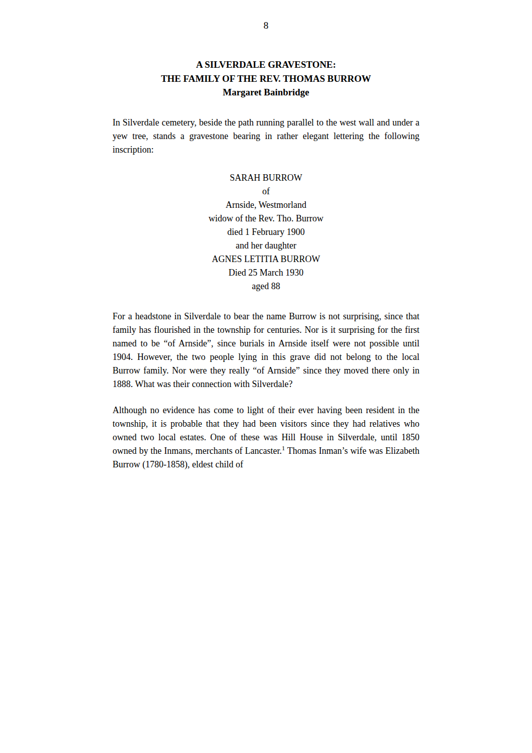8
A Silverdale Gravestone:
The Family of the Rev. Thomas Burrow
Margaret Bainbridge
In Silverdale cemetery, beside the path running parallel to the west wall and under a yew tree, stands a gravestone bearing in rather elegant lettering the following inscription:
Sarah Burrow
of
Arnside, Westmorland
widow of the Rev. Tho. Burrow
died 1 February 1900
and her daughter
Agnes Letitia Burrow
Died 25 March 1930
aged 88
For a headstone in Silverdale to bear the name Burrow is not surprising, since that family has flourished in the township for centuries. Nor is it surprising for the first named to be “of Arnside”, since burials in Arnside itself were not possible until 1904. However, the two people lying in this grave did not belong to the local Burrow family. Nor were they really “of Arnside” since they moved there only in 1888. What was their connection with Silverdale?
Although no evidence has come to light of their ever having been resident in the township, it is probable that they had been visitors since they had relatives who owned two local estates. One of these was Hill House in Silverdale, until 1850 owned by the Inmans, merchants of Lancaster.1 Thomas Inman’s wife was Elizabeth Burrow (1780-1858), eldest child of